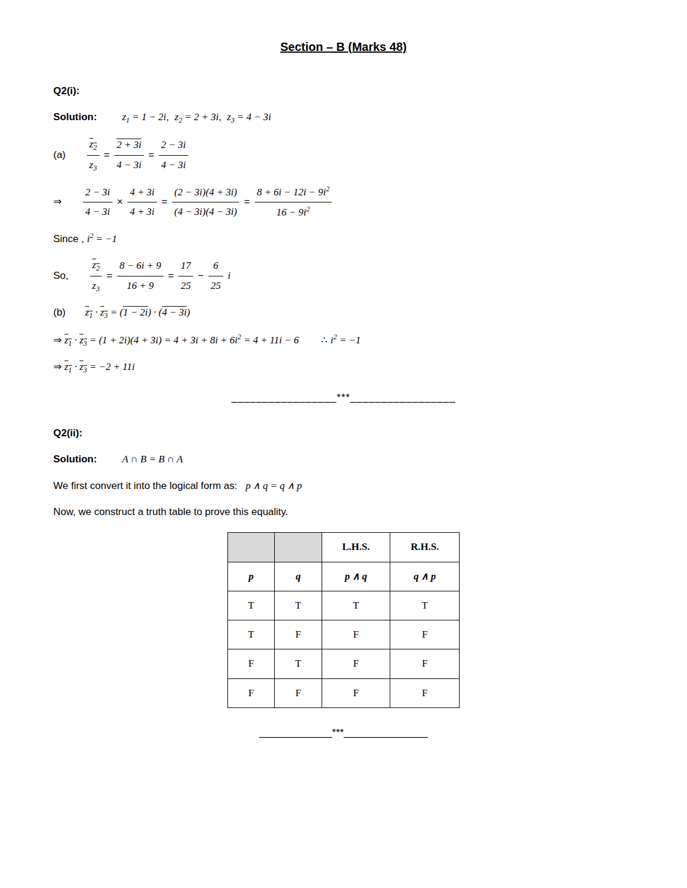Section – B (Marks 48)
Q2(i):
Solution: z1 = 1 − 2i, z2 = 2 + 3i, z3 = 4 − 3i
(a) z2 z3 = 2 + 3i 4 − 3i = 2 − 3i 4 − 3i
⇒ 2 − 3i 4 − 3i × 4 + 3i 4 + 3i = (2 − 3i)(4 + 3i)(4 − 3i)(4 − 3i) = 8 + 6i − 12i − 9i216 − 9i2
Since , i2 = −1
So, z2 z3 = 8 − 6i + 916 + 9 = 1725 − 625 i
(b) z1 · z3 = (1 − 2i) · (4 − 3i)
⇒ z1 · z3 = (1 + 2i)(4 + 3i) = 4 + 3i + 8i + 6i2 = 4 + 11i − 6 ∴ i2 = −1
⇒ z1 · z3 = −2 + 11i
_________________***_________________
Q2(ii):
Solution: A ∩ B = B ∩ A
We first convert it into the logical form as: p ∧ q = q ∧ p
Now, we construct a truth table to prove this equality.
| | | L.H.S. | R.H.S. |
| p | q | p ∧ q | q ∧ p |
| T | T | T | T |
| T | F | F | F |
| F | T | F | F |
| F | F | F | F |
_____________***_______________